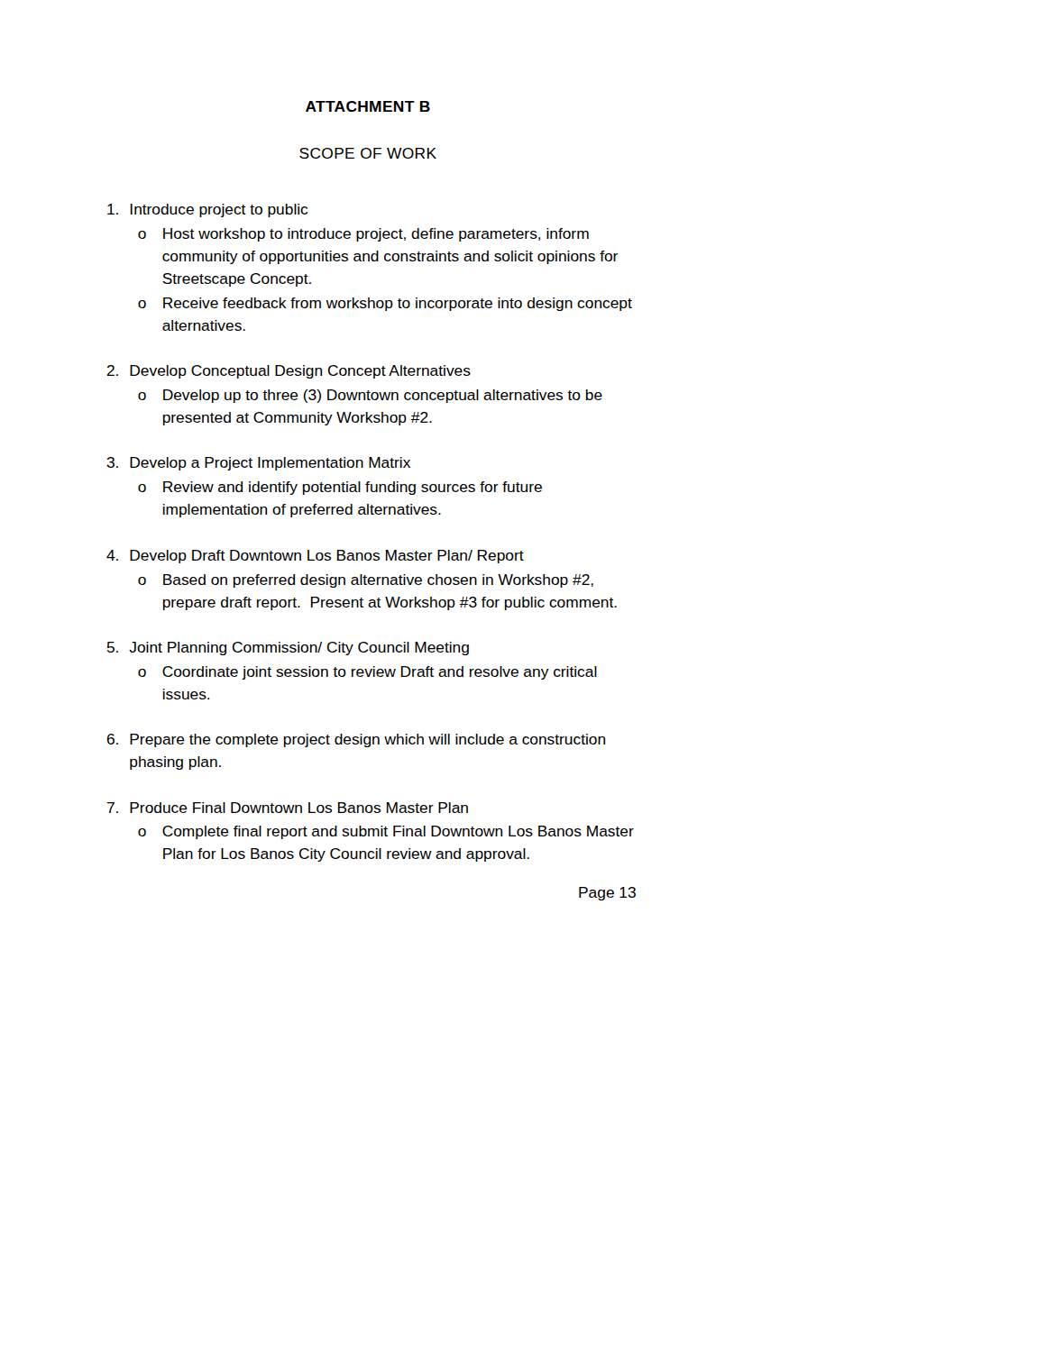ATTACHMENT B
SCOPE OF WORK
Introduce project to public
Host workshop to introduce project, define parameters, inform community of opportunities and constraints and solicit opinions for Streetscape Concept.
Receive feedback from workshop to incorporate into design concept alternatives.
Develop Conceptual Design Concept Alternatives
Develop up to three (3) Downtown conceptual alternatives to be presented at Community Workshop #2.
Develop a Project Implementation Matrix
Review and identify potential funding sources for future implementation of preferred alternatives.
Develop Draft Downtown Los Banos Master Plan/ Report
Based on preferred design alternative chosen in Workshop #2, prepare draft report. Present at Workshop #3 for public comment.
Joint Planning Commission/ City Council Meeting
Coordinate joint session to review Draft and resolve any critical issues.
Prepare the complete project design which will include a construction phasing plan.
Produce Final Downtown Los Banos Master Plan
Complete final report and submit Final Downtown Los Banos Master Plan for Los Banos City Council review and approval.
Page 13